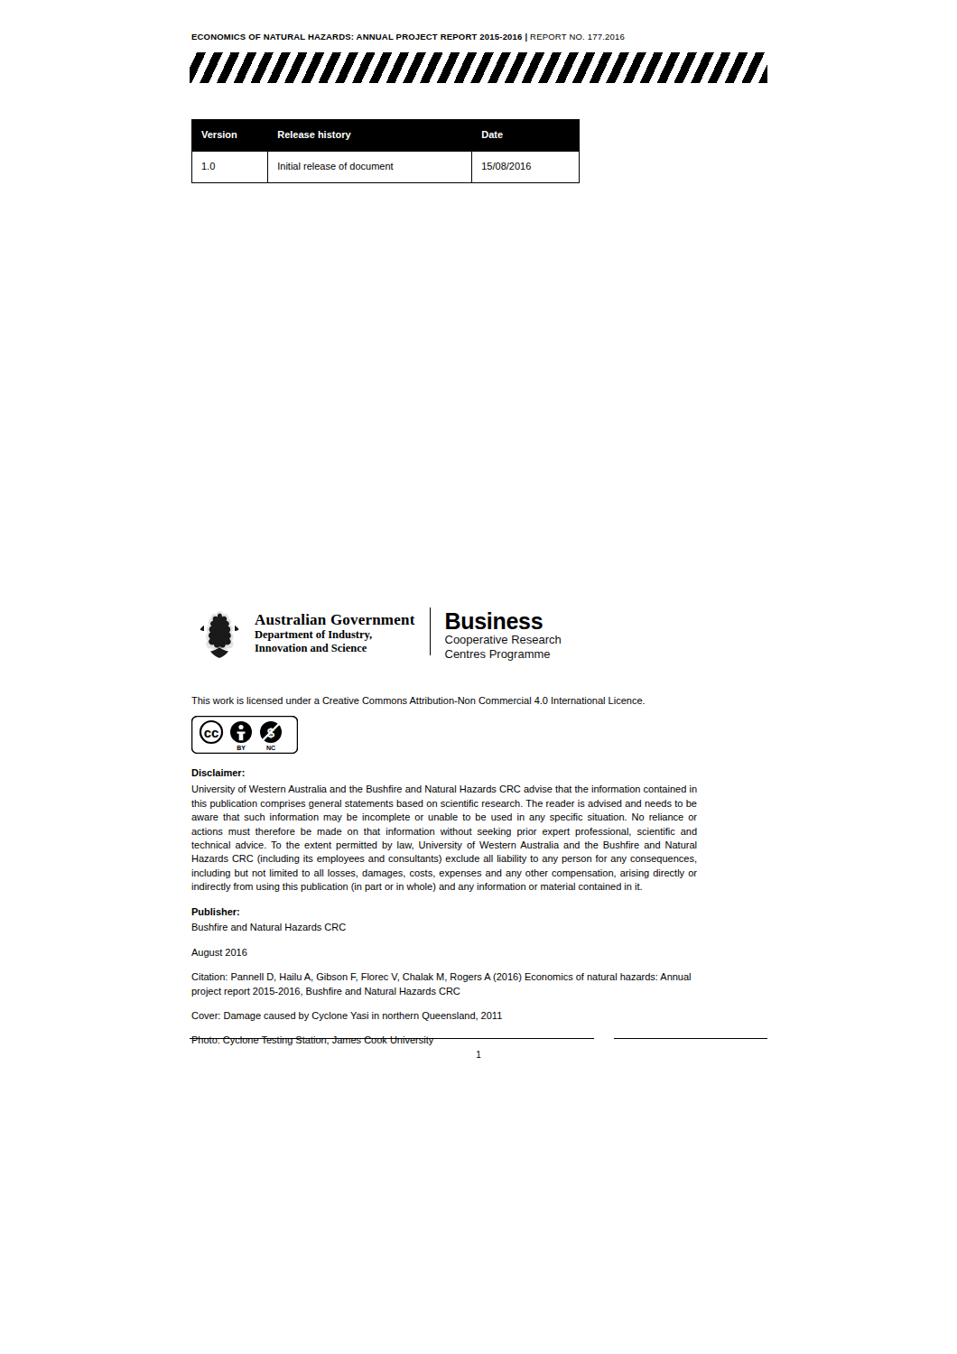ECONOMICS OF NATURAL HAZARDS: ANNUAL PROJECT REPORT 2015-2016 | REPORT NO. 177.2016
| Version | Release history | Date |
| --- | --- | --- |
| 1.0 | Initial release of document | 15/08/2016 |
Australian Government
Department of Industry,
Innovation and Science
Business
Cooperative Research
Centres Programme
This work is licensed under a Creative Commons Attribution-Non Commercial 4.0 International Licence.
cc $ BY NC
Disclaimer:
University of Western Australia and the Bushfire and Natural Hazards CRC advise that the information contained in this publication comprises general statements based on scientific research. The reader is advised and needs to be aware that such information may be incomplete or unable to be used in any specific situation. No reliance or actions must therefore be made on that information without seeking prior expert professional, scientific and technical advice. To the extent permitted by law, University of Western Australia and the Bushfire and Natural Hazards CRC (including its employees and consultants) exclude all liability to any person for any consequences, including but not limited to all losses, damages, costs, expenses and any other compensation, arising directly or indirectly from using this publication (in part or in whole) and any information or material contained in it.
Publisher:
Bushfire and Natural Hazards CRC
August 2016
Citation: Pannell D, Hailu A, Gibson F, Florec V, Chalak M, Rogers A (2016) Economics of natural hazards: Annual project report 2015-2016, Bushfire and Natural Hazards CRC
Cover: Damage caused by Cyclone Yasi in northern Queensland, 2011
Photo: Cyclone Testing Station, James Cook University
1